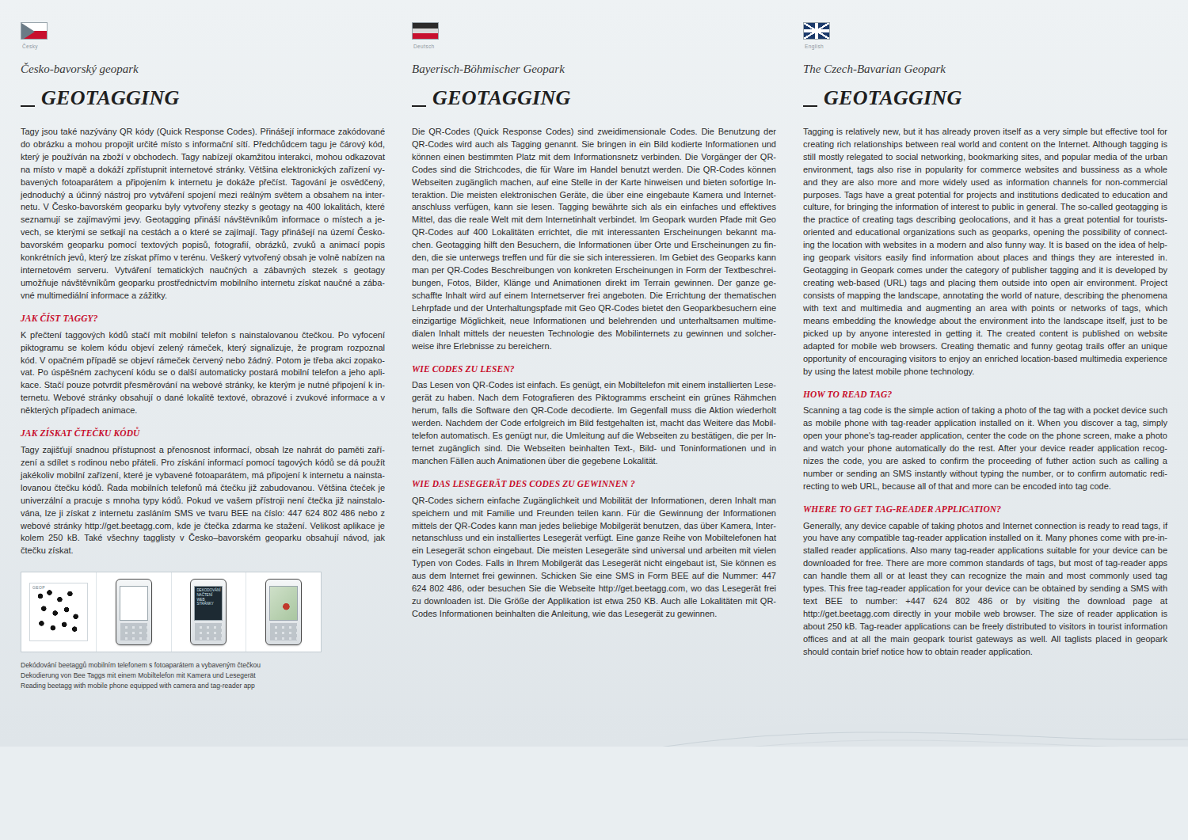Česky
Česko-bavorský geopark
GEOTAGGING
Tagy jsou také nazývány QR kódy (Quick Response Codes). Přinášejí informace zakódované do obrázku a mohou propojit určité místo s informační sítí. Předchůdcem tagu je čárový kód, který je používán na zboží v obchodech. Tagy nabízejí okamžitou interakci, mohou odkazovat na místo v mapě a dokáží zpřístupnit internetové stránky. Většina elektronických zařízení vybavených fotoaparátem a připojením k internetu je dokáže přečíst. Tagování je osvědčený, jednoduchý a účinný nástroj pro vytváření spojení mezi reálným světem a obsahem na internetu. V Česko-bavorském geoparku byly vytvořeny stezky s geotagy na 400 lokalitách, které seznamují se zajímavými jevy. Geotagging přináší návštěvníkům informace o místech a jevech, se kterými se setkají na cestách a o které se zajímají. Tagy přinášejí na území Česko-bavorském geoparku pomocí textových popisů, fotografií, obrázků, zvuků a animací popis konkrétních jevů, který lze získat přímo v terénu. Veškerý vytvořený obsah je volně nabízen na internetovém serveru. Vytváření tematických naučných a zábavných stezek s geotagy umožňuje návštěvníkům geoparku prostřednictvím mobilního internetu získat naučné a zábavné multimediální informace a zážitky.
JAK ČÍST TAGGY?
K přečtení taggových kódů stačí mít mobilní telefon s nainstalovanou čtečkou. Po vyfocení piktogramu se kolem kódu objeví zelený rámeček, který signalizuje, že program rozpoznal kód. V opačném případě se objeví rámeček červený nebo žádný. Potom je třeba akci zopakovat. Po úspěšném zachycení kódu se o další automaticky postará mobilní telefon a jeho aplikace. Stačí pouze potvrdit přesměrování na webové stránky, ke kterým je nutné připojení k internetu. Webové stránky obsahují o dané lokalitě textové, obrazové i zvukové informace a v některých případech animace.
JAK ZÍSKAT ČTEČKU KÓDŮ
Tagy zajišťují snadnou přístupnost a přenosnost informací, obsah lze nahrát do paměti zařízení a sdílet s rodinou nebo přáteli. Pro získání informací pomocí tagových kódů se dá použít jakékoliv mobilní zařízení, které je vybavené fotoaparátem, má připojení k internetu a nainstalovanou čtečku kódů. Řada mobilních telefonů má čtečku již zabudovanou. Většina čteček je univerzální a pracuje s mnoha typy kódů. Pokud ve vašem přístroji není čtečka již nainstalována, lze ji získat z internetu zasláním SMS ve tvaru BEE na číslo: 447 624 802 486 nebo z webové stránky http://get.beetagg.com, kde je čtečka zdarma ke stažení. Velikost aplikace je kolem 250 kB. Také všechny tagglisty v Česko–bavorském geoparku obsahují návod, jak čtečku získat.
DEKODOVÁNÍ
NAČTENÍ
WEB STRÁNKY
Dekódování beetaggů mobilním telefonem s fotoaparátem a vybaveným čtečkou Dekodierung von Bee Taggs mit einem Mobiltelefon mit Kamera und Lesegerät Reading beetagg with mobile phone equipped with camera and tag-reader app
Deutsch
Bayerisch-Böhmischer Geopark
GEOTAGGING
Die QR-Codes (Quick Response Codes) sind zweidimensionale Codes. Die Benutzung der QR-Codes wird auch als Tagging genannt. Sie bringen in ein Bild kodierte Informationen und können einen bestimmten Platz mit dem Informationsnetz verbinden. Die Vorgänger der QR-Codes sind die Strichcodes, die für Ware im Handel benutzt werden. Die QR-Codes können Webseiten zugänglich machen, auf eine Stelle in der Karte hinweisen und bieten sofortige Interaktion. Die meisten elektronischen Geräte, die über eine eingebaute Kamera und Internetanschluss verfügen, kann sie lesen. Tagging bewährte sich als ein einfaches und effektives Mittel, das die reale Welt mit dem Interneti­nhalt verbindet. Im Geopark wurden Pfade mit Geo QR-Codes auf 400 Lokalitäten errichtet, die mit interessanten Erscheinungen bekannt machen. Geotagging hilft den Besuchern, die Informationen über Orte und Erscheinungen zu finden, die sie unterwegs treffen und für die sie sich interessieren. Im Gebiet des Geoparks kann man per QR-Codes Beschreibungen von konkreten Erscheinungen in Form der Textbeschreibungen, Fotos, Bilder, Klänge und Animationen direkt im Terrain gewinnen. Der ganze geschaffte Inhalt wird auf einem Internetserver frei angeboten. Die Errichtung der thematischen Lehrpfade und der Unterhaltungspfade mit Geo QR-Codes bietet den Geoparkbesuchern eine einzigartige Möglichkeit, neue Informationen und belehrenden und unterhaltsamen multimedialen Inhalt mittels der neuesten Technologie des Mobilinternets zu gewinnen und solcherweise ihre Erlebnisse zu bereichern.
WIE CODES ZU LESEN?
Das Lesen von QR-Codes ist einfach. Es genügt, ein Mobiltelefon mit einem installierten Lesegerät zu haben. Nach dem Fotografieren des Piktogramms erscheint ein grünes Rähmchen herum, falls die Software den QR-Code decodierte. Im Gegenfall muss die Aktion wiederholt werden. Nachdem der Code erfolgreich im Bild festgehalten ist, macht das Weitere das Mobiltelefon automatisch. Es genügt nur, die Umleitung auf die Webseiten zu bestätigen, die per Internet zugänglich sind. Die Webseiten beinhalten Text-, Bild- und Toninformationen und in manchen Fällen auch Animationen über die gegebene Lokalität.
WIE DAS LESEGERÄT DES CODES ZU GEWINNEN ?
QR-Codes sichern einfache Zugänglichkeit und Mobilität der Informationen, deren Inhalt man speichern und mit Familie und Freunden teilen kann. Für die Gewinnung der Informationen mittels der QR-Codes kann man jedes beliebige Mobilgerät benutzen, das über Kamera, Internetanschluss und ein installiertes Lesegerät verfügt. Eine ganze Reihe von Mobiltelefonen hat ein Lesegerät schon eingebaut. Die meisten Lesegeräte sind universal und arbeiten mit vielen Typen von Codes. Falls in Ihrem Mobilgerät das Lesegerät nicht eingebaut ist, Sie können es aus dem Internet frei gewinnen. Schicken Sie eine SMS in Form BEE auf die Nummer: 447 624 802 486, oder besuchen Sie die Webseite http://get.beetagg.com, wo das Lesegerät frei zu downloaden ist. Die Größe der Applikation ist etwa 250 KB. Auch alle Lokalitäten mit QR-Codes Informationen beinhalten die Anleitung, wie das Lesegerät zu gewinnen.
English
The Czech-Bavarian Geopark
GEOTAGGING
Tagging is relatively new, but it has already proven itself as a very simple but effective tool for creating rich relationships between real world and content on the Internet. Although tagging is still mostly relegated to social networking, bookmarking sites, and popular media of the urban environment, tags also rise in popularity for commerce websites and bussiness as a whole and they are also more and more widely used as information channels for non-commercial purposes. Tags have a great potential for projects and institutions dedicated to education and culture, for bringing the information of interest to public in general. The so-called geotagging is the practice of creating tags describing geolocations, and it has a great potential for tourists-oriented and educational organizations such as geoparks, opening the possibility of connecting the location with websites in a modern and also funny way. It is based on the idea of helping geopark visitors easily find information about places and things they are interested in. Geotagging in Geopark comes under the category of publisher tagging and it is developed by creating web-based (URL) tags and placing them outside into open air environment. Project consists of mapping the landscape, annotating the world of nature, describing the phenomena with text and multimedia and augmenting an area with points or networks of tags, which means embedding the knowledge about the environment into the landscape itself, just to be picked up by anyone interested in getting it. The created content is published on website adapted for mobile web browsers. Creating thematic and funny geotag trails offer an unique opportunity of encouraging visitors to enjoy an enriched location-based multimedia experience by using the latest mobile phone technology.
HOW TO READ TAG?
Scanning a tag code is the simple action of taking a photo of the tag with a pocket device such as mobile phone with tag-reader application installed on it. When you discover a tag, simply open your phone's tag-reader application, center the code on the phone screen, make a photo and watch your phone automatically do the rest. After your device reader application recognizes the code, you are asked to confirm the proceeding of futher action such as calling a number or sending an SMS instantly without typing the number, or to confirm automatic redirecting to web URL, because all of that and more can be encoded into tag code.
WHERE TO GET TAG-READER APPLICATION?
Generally, any device capable of taking photos and Internet connection is ready to read tags, if you have any compatible tag-reader application installed on it. Many phones come with pre-installed reader applications. Also many tag-reader applications suitable for your device can be downloaded for free. There are more common standards of tags, but most of tag-reader apps can handle them all or at least they can recognize the main and most commonly used tag types. This free tag-reader application for your device can be obtained by sending a SMS with text BEE to number: +447 624 802 486 or by visiting the download page at http://get.beetagg.com directly in your mobile web browser. The size of reader application is about 250 kB. Tag-reader applications can be freely distributed to visitors in tourist information offices and at all the main geopark tourist gateways as well. All taglists placed in geopark should contain brief notice how to obtain reader application.